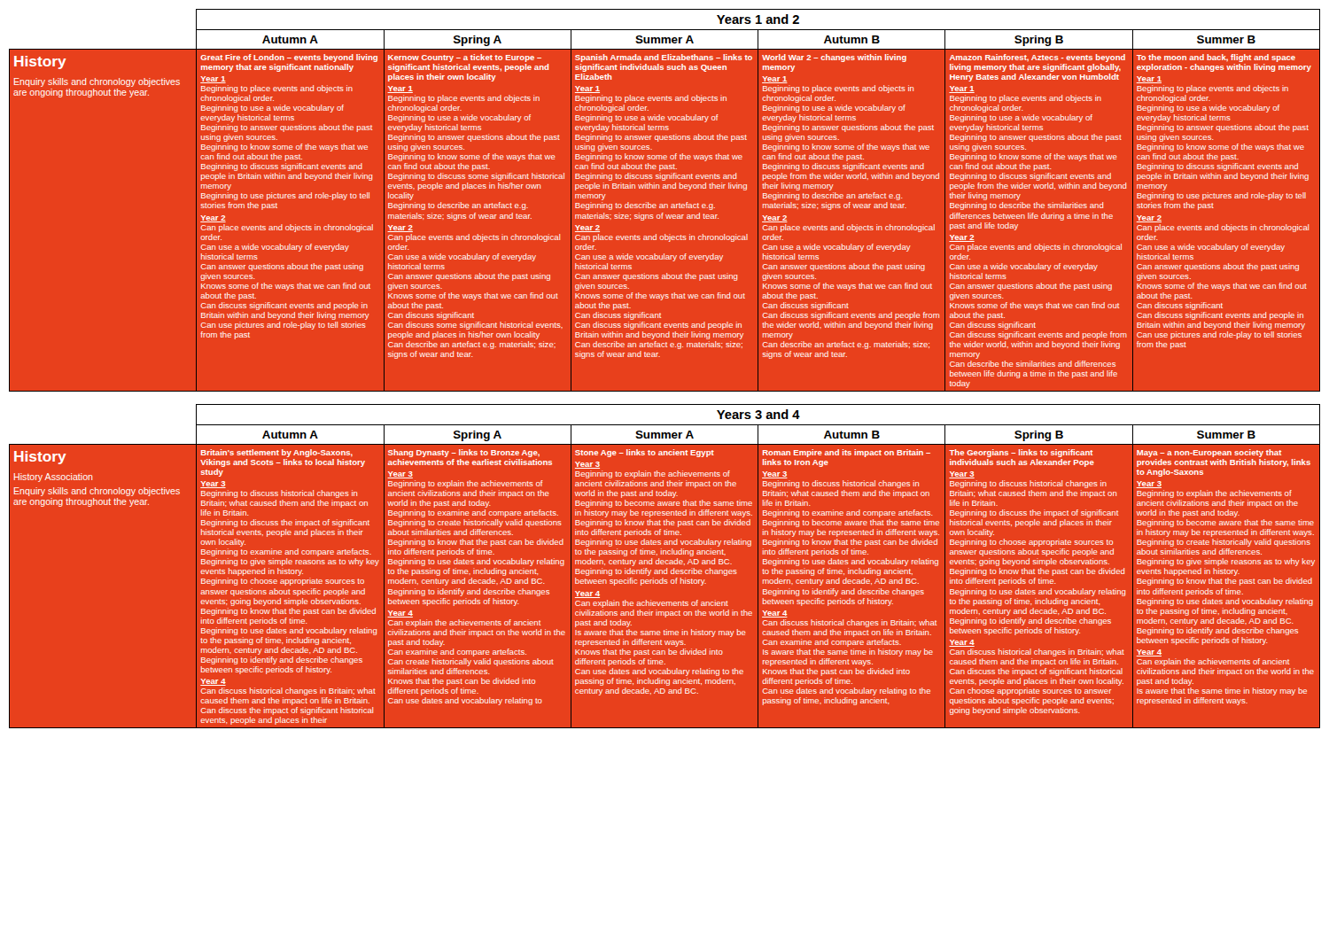| | Years 1 and 2 |
| | Autumn A | Spring A | Summer A | Autumn B | Spring B | Summer B |
| History Enquiry skills and chronology objectives are ongoing throughout the year. | Great Fire of London – events beyond living memory that are significant nationally Year 1 Beginning to place events and objects in chronological order. Beginning to use a wide vocabulary of everyday historical terms Beginning to answer questions about the past using given sources. Beginning to know some of the ways that we can find out about the past. Beginning to discuss significant events and people in Britain within and beyond their living memory Beginning to use pictures and role-play to tell stories from the past Year 2 Can place events and objects in chronological order. Can use a wide vocabulary of everyday historical terms Can answer questions about the past using given sources. Knows some of the ways that we can find out about the past. Can discuss significant events and people in Britain within and beyond their living memory Can use pictures and role-play to tell stories from the past | Kernow Country – a ticket to Europe – significant historical events, people and places in their own locality Year 1 Beginning to place events and objects in chronological order. Beginning to use a wide vocabulary of everyday historical terms Beginning to answer questions about the past using given sources. Beginning to know some of the ways that we can find out about the past. Beginning to discuss some significant historical events, people and places in his/her own locality Beginning to describe an artefact e.g. materials; size; signs of wear and tear. Year 2 Can place events and objects in chronological order. Can use a wide vocabulary of everyday historical terms Can answer questions about the past using given sources. Knows some of the ways that we can find out about the past. Can discuss significant Can discuss some significant historical events, people and places in his/her own locality Can describe an artefact e.g. materials; size; signs of wear and tear. | Spanish Armada and Elizabethans – links to significant individuals such as Queen Elizabeth Year 1 Beginning to place events and objects in chronological order. Beginning to use a wide vocabulary of everyday historical terms Beginning to answer questions about the past using given sources. Beginning to know some of the ways that we can find out about the past. Beginning to discuss significant events and people in Britain within and beyond their living memory Beginning to describe an artefact e.g. materials; size; signs of wear and tear. Year 2 Can place events and objects in chronological order. Can use a wide vocabulary of everyday historical terms Can answer questions about the past using given sources. Knows some of the ways that we can find out about the past. Can discuss significant Can discuss significant events and people in Britain within and beyond their living memory Can describe an artefact e.g. materials; size; signs of wear and tear. | World War 2 – changes within living memory Year 1 Beginning to place events and objects in chronological order. Beginning to use a wide vocabulary of everyday historical terms Beginning to answer questions about the past using given sources. Beginning to know some of the ways that we can find out about the past. Beginning to discuss significant events and people from the wider world, within and beyond their living memory Beginning to describe an artefact e.g. materials; size; signs of wear and tear. Year 2 Can place events and objects in chronological order. Can use a wide vocabulary of everyday historical terms Can answer questions about the past using given sources. Knows some of the ways that we can find out about the past. Can discuss significant Can discuss significant events and people from the wider world, within and beyond their living memory Can describe an artefact e.g. materials; size; signs of wear and tear. | Amazon Rainforest, Aztecs - events beyond living memory that are significant globally, Henry Bates and Alexander von Humboldt Year 1 Beginning to place events and objects in chronological order. Beginning to use a wide vocabulary of everyday historical terms Beginning to answer questions about the past using given sources. Beginning to know some of the ways that we can find out about the past. Beginning to discuss significant events and people from the wider world, within and beyond their living memory Beginning to describe the similarities and differences between life during a time in the past and life today Year 2 Can place events and objects in chronological order. Can use a wide vocabulary of everyday historical terms Can answer questions about the past using given sources. Knows some of the ways that we can find out about the past. Can discuss significant Can discuss significant events and people from the wider world, within and beyond their living memory Can describe the similarities and differences between life during a time in the past and life today | To the moon and back, flight and space exploration - changes within living memory Year 1 Beginning to place events and objects in chronological order. Beginning to use a wide vocabulary of everyday historical terms Beginning to answer questions about the past using given sources. Beginning to know some of the ways that we can find out about the past. Beginning to discuss significant events and people in Britain within and beyond their living memory Beginning to use pictures and role-play to tell stories from the past Year 2 Can place events and objects in chronological order. Can use a wide vocabulary of everyday historical terms Can answer questions about the past using given sources. Knows some of the ways that we can find out about the past. Can discuss significant Can discuss significant events and people in Britain within and beyond their living memory Can use pictures and role-play to tell stories from the past |
| | Years 3 and 4 |
| | Autumn A | Spring A | Summer A | Autumn B | Spring B | Summer B |
| History History Association Enquiry skills and chronology objectives are ongoing throughout the year. | Britain's settlement by Anglo-Saxons, Vikings and Scots – links to local history study Year 3 Beginning to discuss historical changes in Britain; what caused them and the impact on life in Britain. Beginning to discuss the impact of significant historical events, people and places in their own locality. Beginning to examine and compare artefacts. Beginning to give simple reasons as to why key events happened in history. Beginning to choose appropriate sources to answer questions about specific people and events; going beyond simple observations. Beginning to know that the past can be divided into different periods of time. Beginning to use dates and vocabulary relating to the passing of time, including ancient, modern, century and decade, AD and BC. Beginning to identify and describe changes between specific periods of history. Year 4 Can discuss historical changes in Britain; what caused them and the impact on life in Britain. Can discuss the impact of significant historical events, people and places in their | Shang Dynasty – links to Bronze Age, achievements of the earliest civilisations Year 3 Beginning to explain the achievements of ancient civilizations and their impact on the world in the past and today. Beginning to examine and compare artefacts. Beginning to create historically valid questions about similarities and differences. Beginning to know that the past can be divided into different periods of time. Beginning to use dates and vocabulary relating to the passing of time, including ancient, modern, century and decade, AD and BC. Beginning to identify and describe changes between specific periods of history. Year 4 Can explain the achievements of ancient civilizations and their impact on the world in the past and today. Can examine and compare artefacts. Can create historically valid questions about similarities and differences. Knows that the past can be divided into different periods of time. Can use dates and vocabulary relating to | Stone Age – links to ancient Egypt Year 3 Beginning to explain the achievements of ancient civilizations and their impact on the world in the past and today. Beginning to become aware that the same time in history may be represented in different ways. Beginning to know that the past can be divided into different periods of time. Beginning to use dates and vocabulary relating to the passing of time, including ancient, modern, century and decade, AD and BC. Beginning to identify and describe changes between specific periods of history. Year 4 Can explain the achievements of ancient civilizations and their impact on the world in the past and today. Is aware that the same time in history may be represented in different ways. Knows that the past can be divided into different periods of time. Can use dates and vocabulary relating to the passing of time, including ancient, modern, century and decade, AD and BC. | Roman Empire and its impact on Britain – links to Iron Age Year 3 Beginning to discuss historical changes in Britain; what caused them and the impact on life in Britain. Beginning to examine and compare artefacts. Beginning to become aware that the same time in history may be represented in different ways. Beginning to know that the past can be divided into different periods of time. Beginning to use dates and vocabulary relating to the passing of time, including ancient, modern, century and decade, AD and BC. Beginning to identify and describe changes between specific periods of history. Year 4 Can discuss historical changes in Britain; what caused them and the impact on life in Britain. Can examine and compare artefacts. Is aware that the same time in history may be represented in different ways. Knows that the past can be divided into different periods of time. Can use dates and vocabulary relating to the passing of time, including ancient, | The Georgians – links to significant individuals such as Alexander Pope Year 3 Beginning to discuss historical changes in Britain; what caused them and the impact on life in Britain. Beginning to discuss the impact of significant historical events, people and places in their own locality. Beginning to choose appropriate sources to answer questions about specific people and events; going beyond simple observations. Beginning to know that the past can be divided into different periods of time. Beginning to use dates and vocabulary relating to the passing of time, including ancient, modern, century and decade, AD and BC. Beginning to identify and describe changes between specific periods of history. Year 4 Can discuss historical changes in Britain; what caused them and the impact on life in Britain. Can discuss the impact of significant historical events, people and places in their own locality. Can choose appropriate sources to answer questions about specific people and events; going beyond simple observations. | Maya – a non-European society that provides contrast with British history, links to Anglo-Saxons Year 3 Beginning to explain the achievements of ancient civilizations and their impact on the world in the past and today. Beginning to become aware that the same time in history may be represented in different ways. Beginning to create historically valid questions about similarities and differences. Beginning to give simple reasons as to why key events happened in history. Beginning to know that the past can be divided into different periods of time. Beginning to use dates and vocabulary relating to the passing of time, including ancient, modern, century and decade, AD and BC. Beginning to identify and describe changes between specific periods of history. Year 4 Can explain the achievements of ancient civilizations and their impact on the world in the past and today. Is aware that the same time in history may be represented in different ways. |